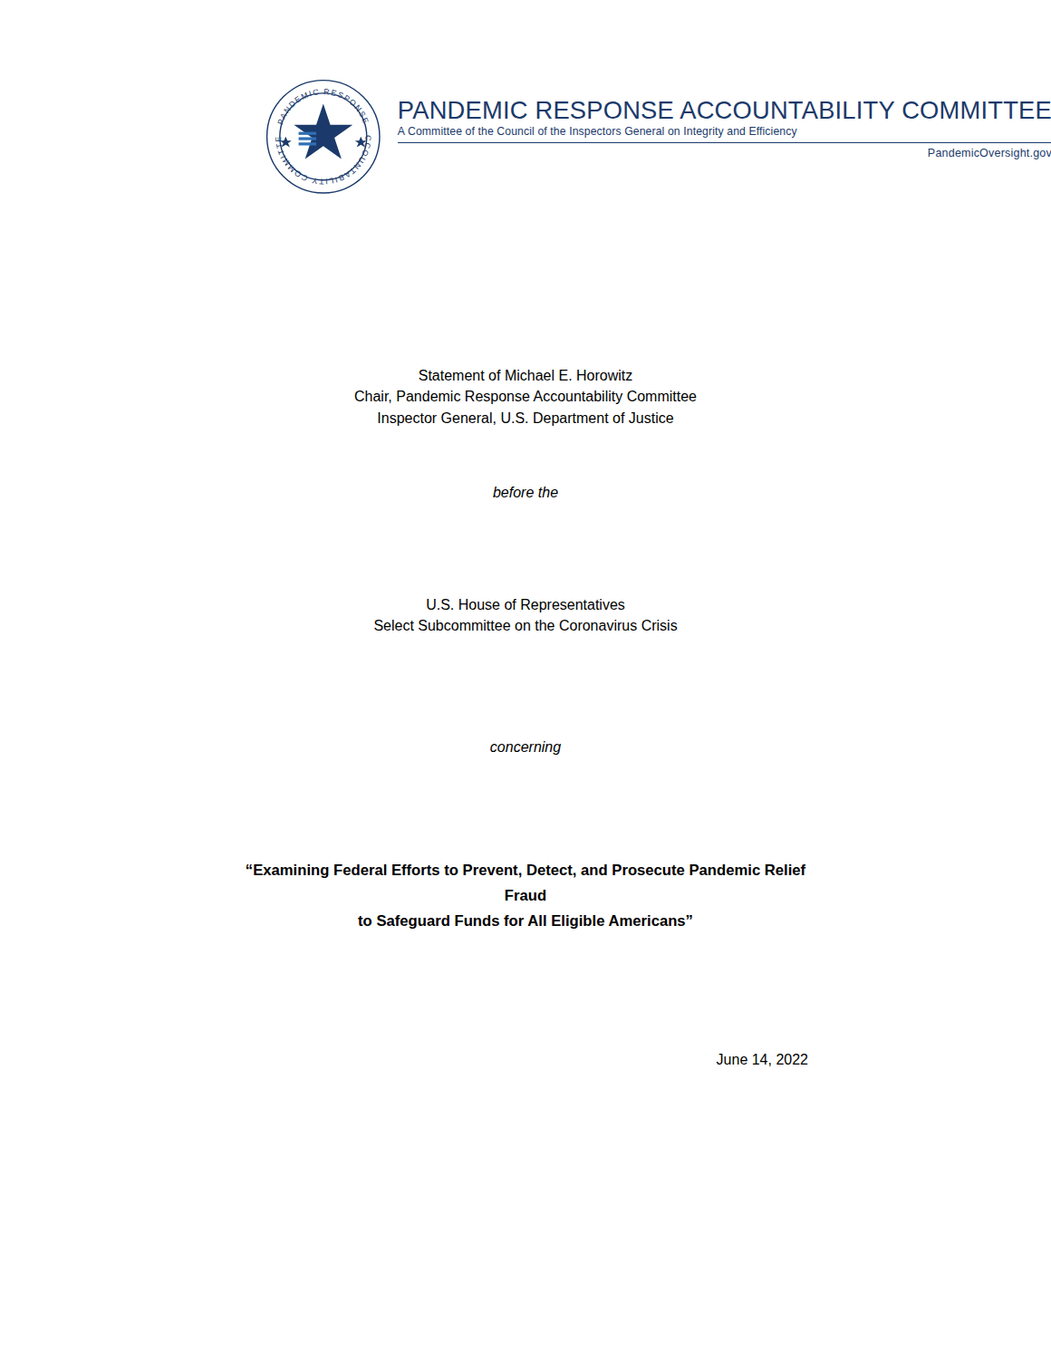PANDEMIC RESPONSE ACCOUNTABILITY COMMITTEE
PANDEMIC RESPONSE ACCOUNTABILITY COMMITTEE
A Committee of the Council of the Inspectors General on Integrity and Efficiency
PandemicOversight.gov
Statement of Michael E. Horowitz
Chair, Pandemic Response Accountability Committee
Inspector General, U.S. Department of Justice
before the
U.S. House of Representatives
Select Subcommittee on the Coronavirus Crisis
concerning
“Examining Federal Efforts to Prevent, Detect, and Prosecute Pandemic Relief Fraud
to Safeguard Funds for All Eligible Americans”
June 14, 2022